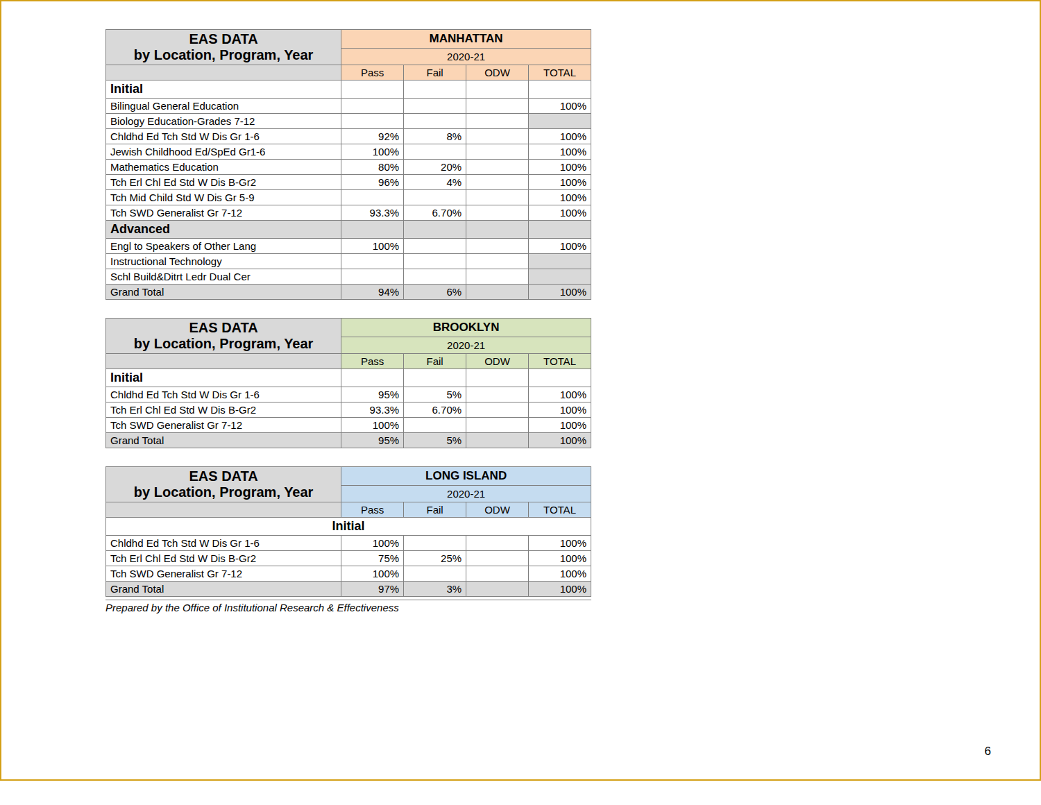| EAS DATA by Location, Program, Year | MANHATTAN |
| 2020-21 |
| | Pass | Fail | ODW | TOTAL |
| Initial | | | | |
| Bilingual General Education | | | | 100% |
| Biology Education-Grades 7-12 | | | | |
| Chldhd Ed Tch Std W Dis Gr 1-6 | 92% | 8% | | 100% |
| Jewish Childhood Ed/SpEd Gr1-6 | 100% | | | 100% |
| Mathematics Education | 80% | 20% | | 100% |
| Tch Erl Chl Ed Std W Dis B-Gr2 | 96% | 4% | | 100% |
| Tch Mid Child Std W Dis Gr 5-9 | | | | 100% |
| Tch SWD Generalist Gr 7-12 | 93.3% | 6.70% | | 100% |
| Advanced | | | | |
| Engl to Speakers of Other Lang | 100% | | | 100% |
| Instructional Technology | | | | |
| Schl Build&Ditrt Ledr Dual Cer | | | | |
| Grand Total | 94% | 6% | | 100% |
| EAS DATA by Location, Program, Year | BROOKLYN |
| 2020-21 |
| | Pass | Fail | ODW | TOTAL |
| Initial | | | | |
| Chldhd Ed Tch Std W Dis Gr 1-6 | 95% | 5% | | 100% |
| Tch Erl Chl Ed Std W Dis B-Gr2 | 93.3% | 6.70% | | 100% |
| Tch SWD Generalist Gr 7-12 | 100% | | | 100% |
| Grand Total | 95% | 5% | | 100% |
| EAS DATA by Location, Program, Year | LONG ISLAND |
| 2020-21 |
| | Pass | Fail | ODW | TOTAL |
| Initial |
| Chldhd Ed Tch Std W Dis Gr 1-6 | 100% | | | 100% |
| Tch Erl Chl Ed Std W Dis B-Gr2 | 75% | 25% | | 100% |
| Tch SWD Generalist Gr 7-12 | 100% | | | 100% |
| Grand Total | 97% | 3% | | 100% |
Prepared by the Office of Institutional Research & Effectiveness
6